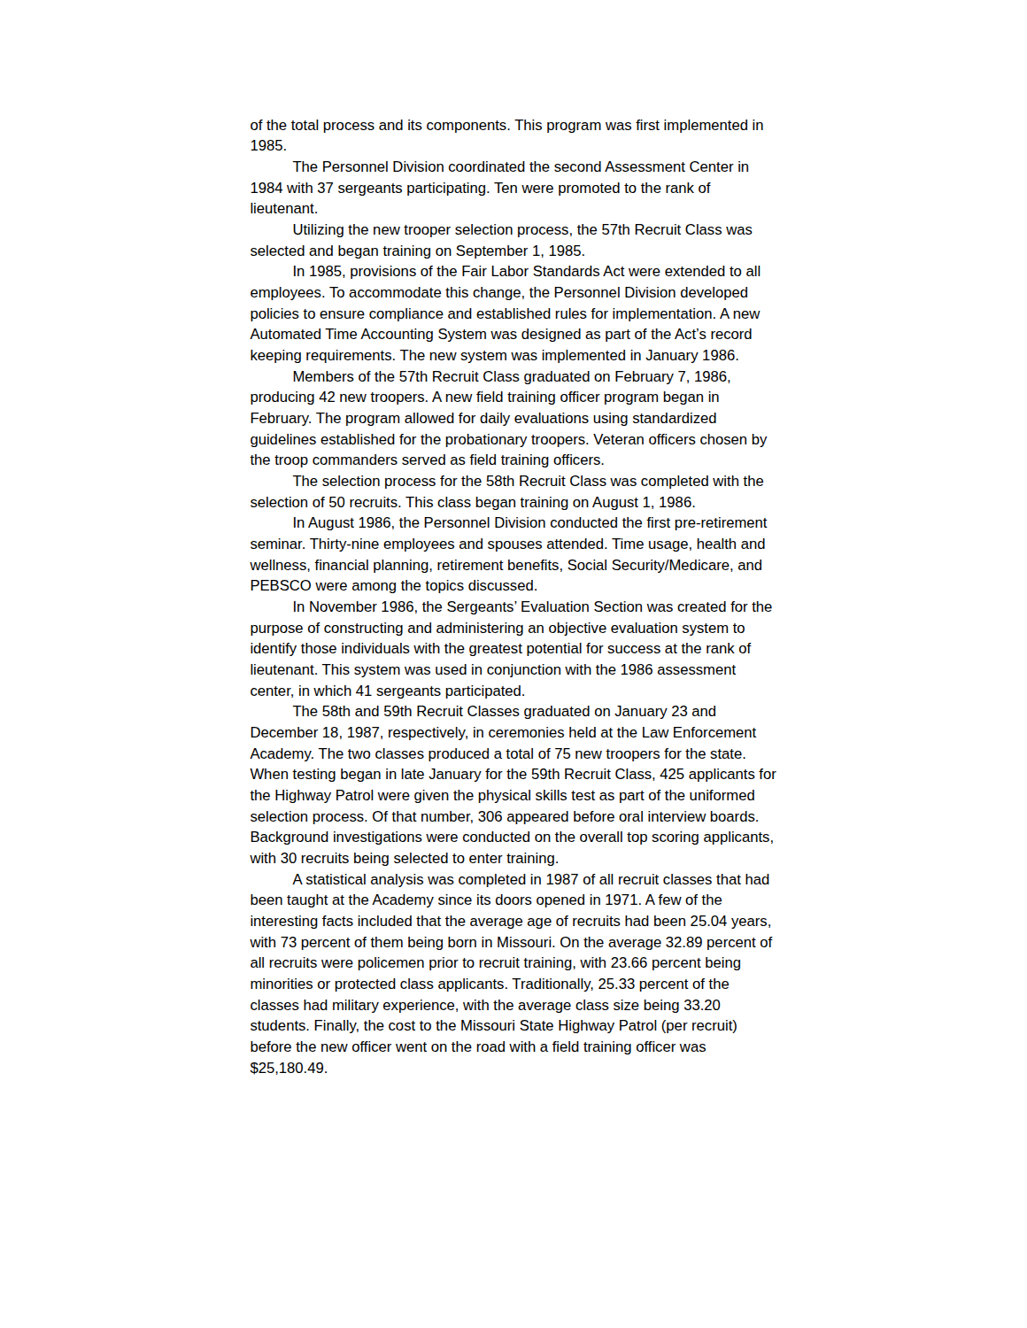of the total process and its components. This program was first implemented in 1985.
The Personnel Division coordinated the second Assessment Center in 1984 with 37 sergeants participating. Ten were promoted to the rank of lieutenant.
Utilizing the new trooper selection process, the 57th Recruit Class was selected and began training on September 1, 1985.
In 1985, provisions of the Fair Labor Standards Act were extended to all employees. To accommodate this change, the Personnel Division developed policies to ensure compliance and established rules for implementation. A new Automated Time Accounting System was designed as part of the Act’s record keeping requirements. The new system was implemented in January 1986.
Members of the 57th Recruit Class graduated on February 7, 1986, producing 42 new troopers. A new field training officer program began in February. The program allowed for daily evaluations using standardized guidelines established for the probationary troopers. Veteran officers chosen by the troop commanders served as field training officers.
The selection process for the 58th Recruit Class was completed with the selection of 50 recruits. This class began training on August 1, 1986.
In August 1986, the Personnel Division conducted the first pre-retirement seminar. Thirty-nine employees and spouses attended. Time usage, health and wellness, financial planning, retirement benefits, Social Security/Medicare, and PEBSCO were among the topics discussed.
In November 1986, the Sergeants’ Evaluation Section was created for the purpose of constructing and administering an objective evaluation system to identify those individuals with the greatest potential for success at the rank of lieutenant. This system was used in conjunction with the 1986 assessment center, in which 41 sergeants participated.
The 58th and 59th Recruit Classes graduated on January 23 and December 18, 1987, respectively, in ceremonies held at the Law Enforcement Academy. The two classes produced a total of 75 new troopers for the state. When testing began in late January for the 59th Recruit Class, 425 applicants for the Highway Patrol were given the physical skills test as part of the uniformed selection process. Of that number, 306 appeared before oral interview boards. Background investigations were conducted on the overall top scoring applicants, with 30 recruits being selected to enter training.
A statistical analysis was completed in 1987 of all recruit classes that had been taught at the Academy since its doors opened in 1971. A few of the interesting facts included that the average age of recruits had been 25.04 years, with 73 percent of them being born in Missouri. On the average 32.89 percent of all recruits were policemen prior to recruit training, with 23.66 percent being minorities or protected class applicants. Traditionally, 25.33 percent of the classes had military experience, with the average class size being 33.20 students. Finally, the cost to the Missouri State Highway Patrol (per recruit) before the new officer went on the road with a field training officer was $25,180.49.